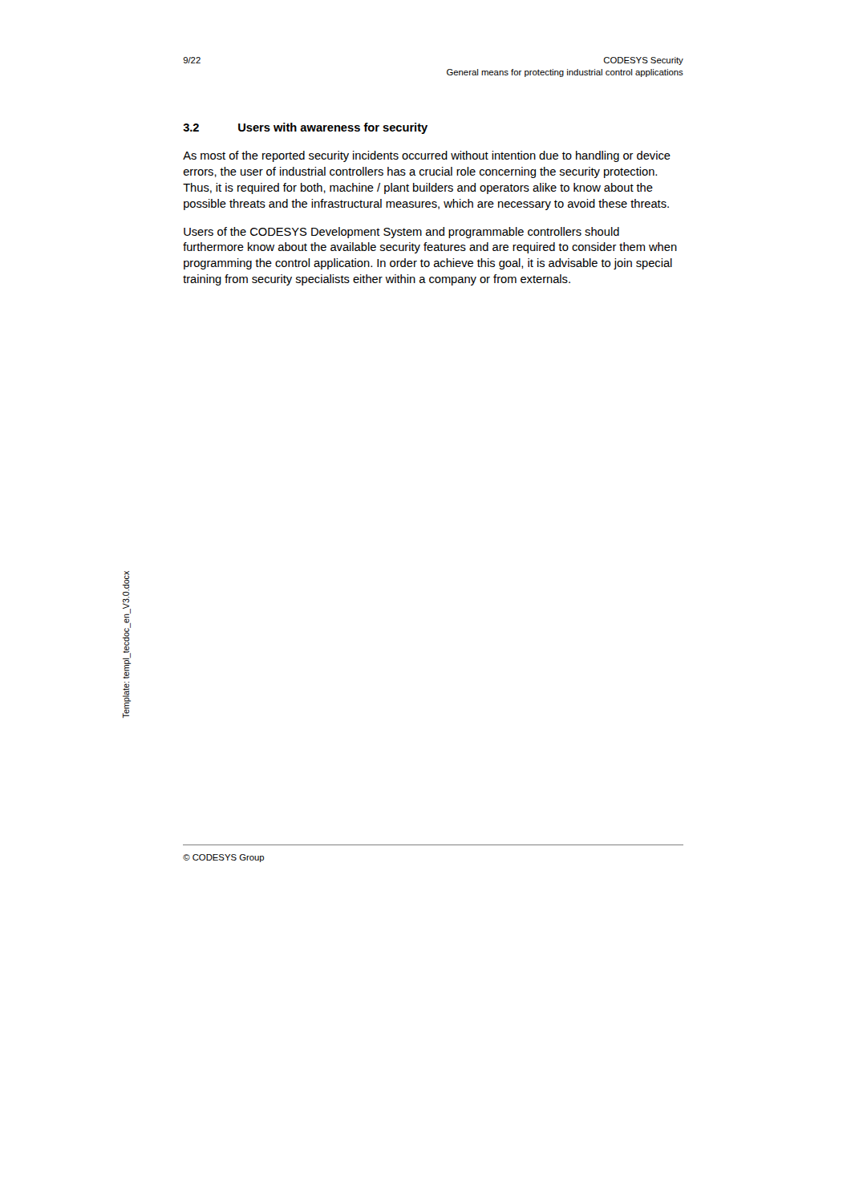9/22
CODESYS Security
General means for protecting industrial control applications
3.2 Users with awareness for security
As most of the reported security incidents occurred without intention due to handling or device errors, the user of industrial controllers has a crucial role concerning the security protection. Thus, it is required for both, machine / plant builders and operators alike to know about the possible threats and the infrastructural measures, which are necessary to avoid these threats.
Users of the CODESYS Development System and programmable controllers should furthermore know about the available security features and are required to consider them when programming the control application. In order to achieve this goal, it is advisable to join special training from security specialists either within a company or from externals.
Template: templ_tecdoc_en_V3.0.docx
© CODESYS Group